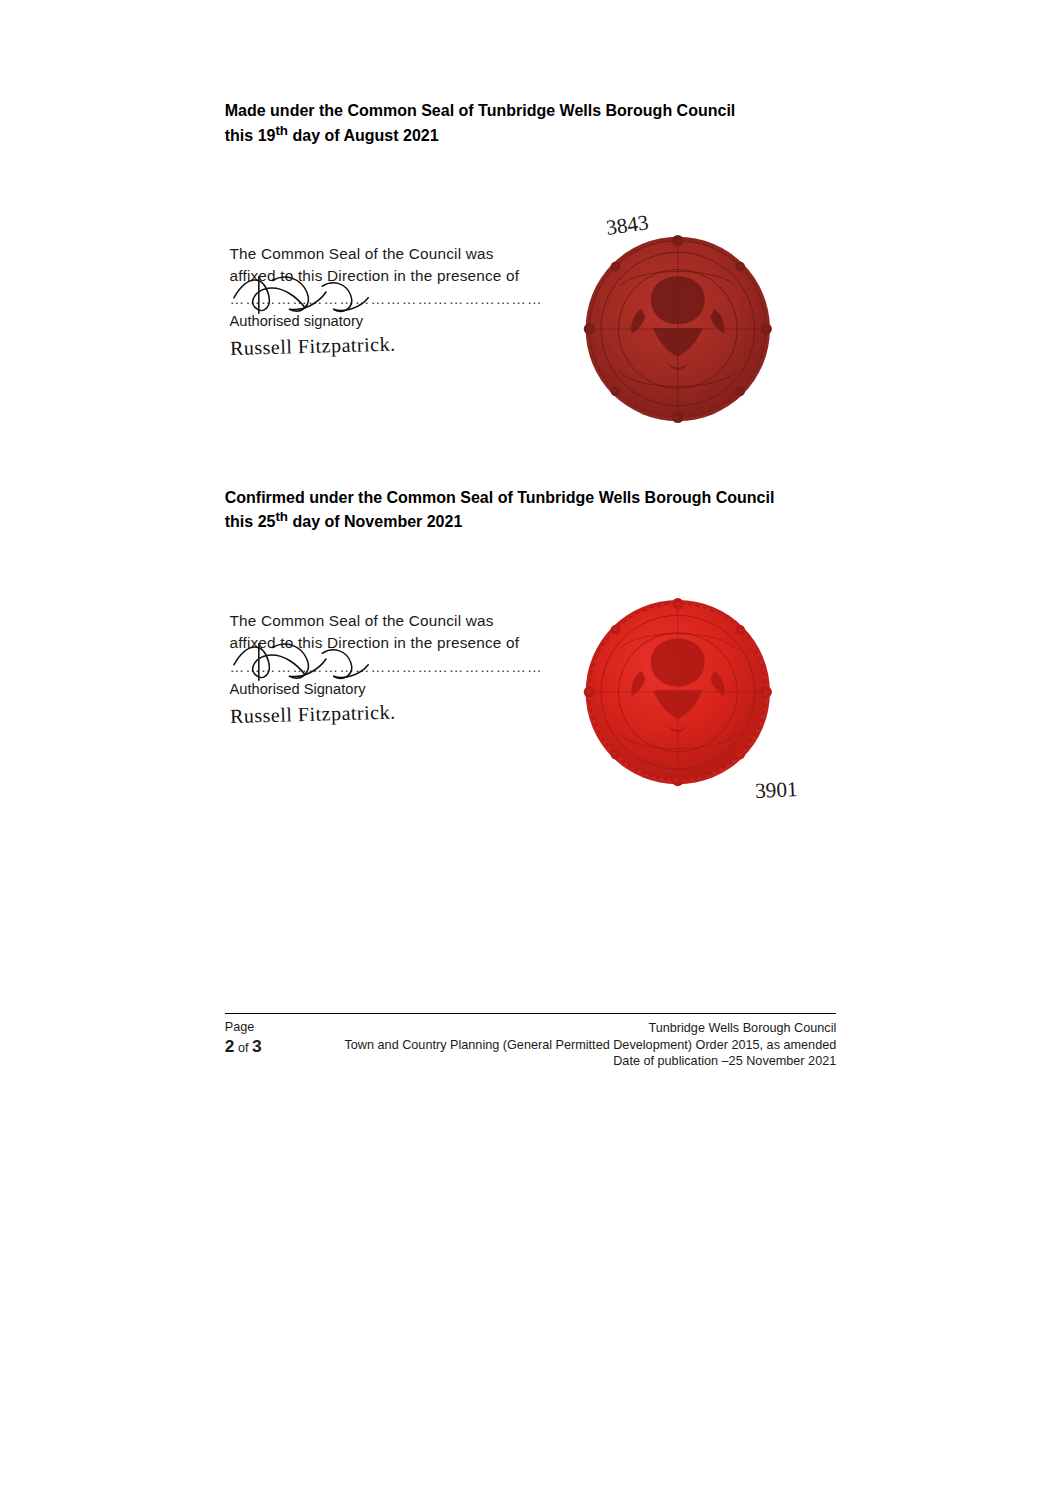Made under the Common Seal of Tunbridge Wells Borough Council
this 19th day of August 2021
The Common Seal of the Council was
affixed to this Direction in the presence of …………………………………………………… Authorised signatory Russell Fitzpatrick.
3843
Confirmed under the Common Seal of Tunbridge Wells Borough Council
this 25th day of November 2021
The Common Seal of the Council was
affixed to this Direction in the presence of …………………………………………………… Authorised Signatory Russell Fitzpatrick.
3901
Page
2 of 3
Tunbridge Wells Borough Council
Town and Country Planning (General Permitted Development) Order 2015, as amended
Date of publication –25 November 2021